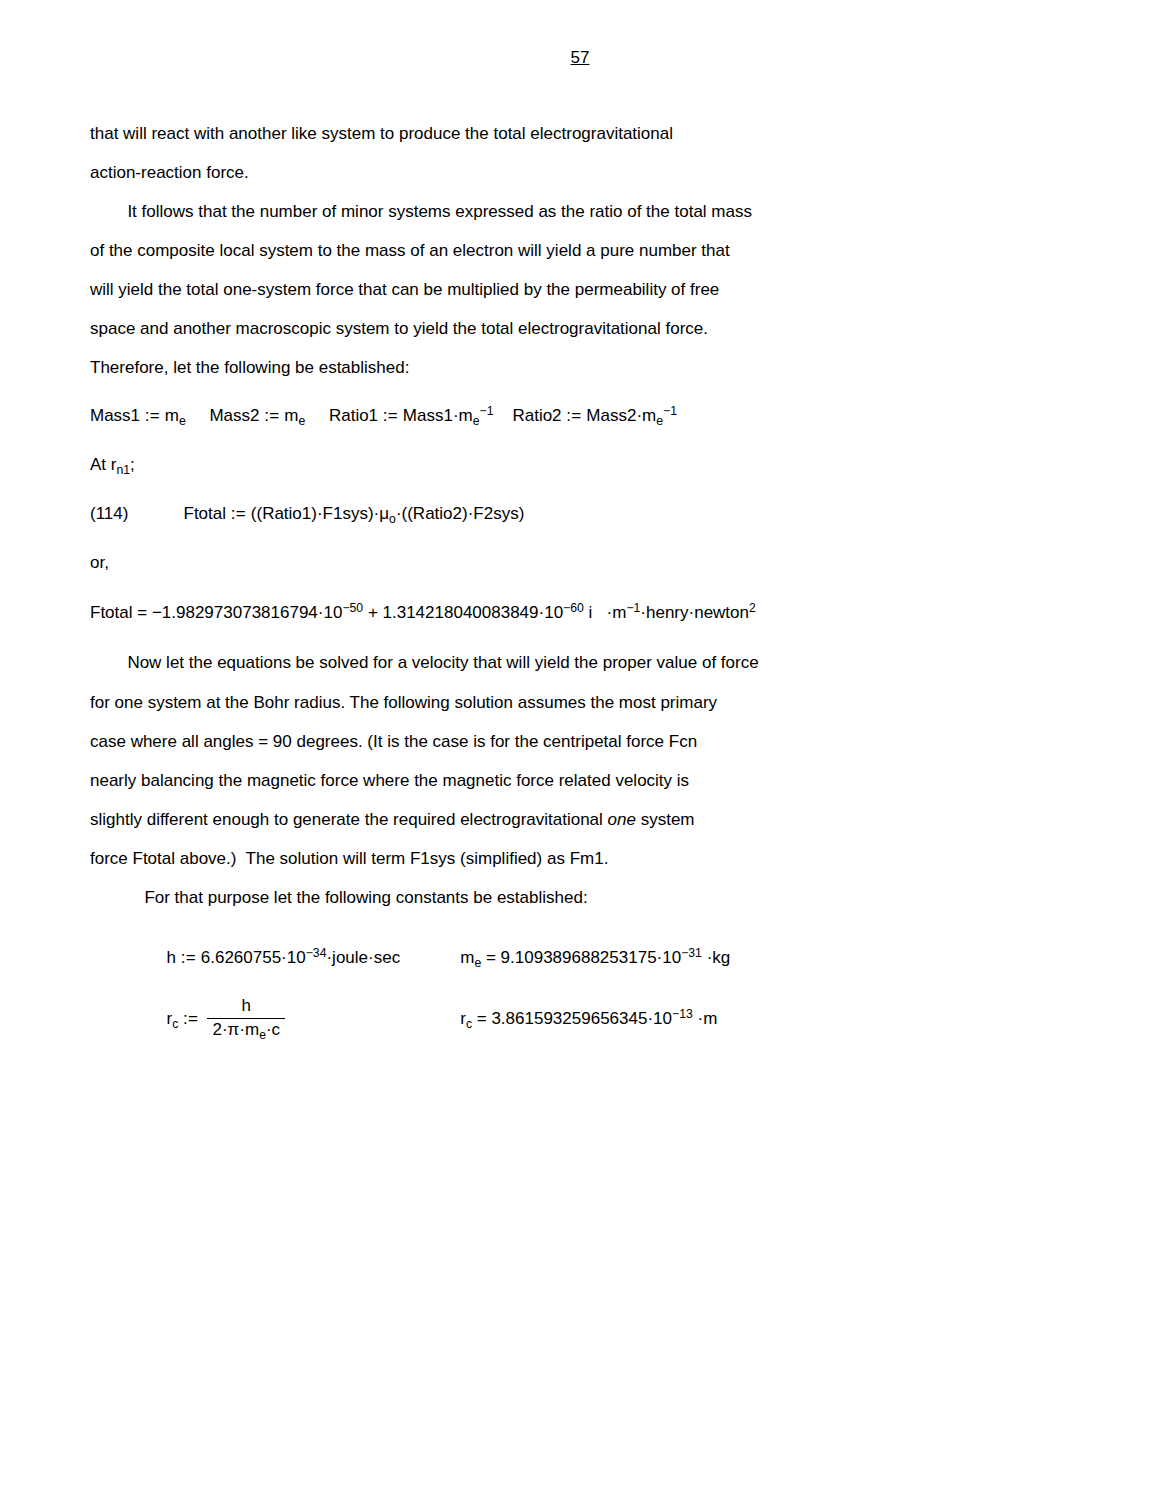57
that will react with another like system to produce the total electrogravitational
action-reaction force.
It follows that the number of minor systems expressed as the ratio of the total mass
of the composite local system to the mass of an electron will yield a pure number that
will yield the total one-system force that can be multiplied by the permeability of free
space and another macroscopic system to yield the total electrogravitational force.
Therefore, let the following be established:
Mass1 := me Mass2 := me Ratio1 := Mass1·me−1 Ratio2 := Mass2·me−1
At rn1;
(114) Ftotal := ((Ratio1)·F1sys)·μo·((Ratio2)·F2sys)
or,
Ftotal = −1.982973073816794·10−50 + 1.314218040083849·10−60 i ·m−1·henry·newton2
Now let the equations be solved for a velocity that will yield the proper value of force
for one system at the Bohr radius. The following solution assumes the most primary
case where all angles = 90 degrees. (It is the case is for the centripetal force Fcn
nearly balancing the magnetic force where the magnetic force related velocity is
slightly different enough to generate the required electrogravitational one system
force Ftotal above.) The solution will term F1sys (simplified) as Fm1.
For that purpose let the following constants be established:
h := 6.6260755·10−34·joule·sec me = 9.109389688253175·10−31 ·kg rc := h 2·π·me·c rc = 3.861593259656345·10−13 ·m